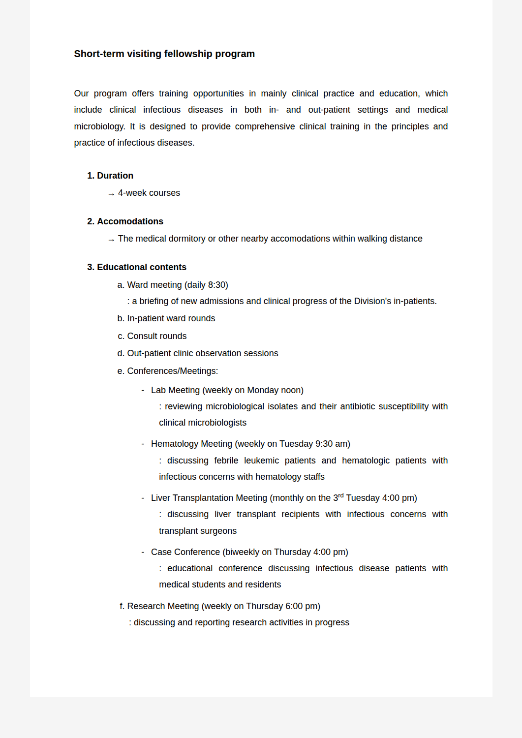Short-term visiting fellowship program
Our program offers training opportunities in mainly clinical practice and education, which include clinical infectious diseases in both in- and out-patient settings and medical microbiology. It is designed to provide comprehensive clinical training in the principles and practice of infectious diseases.
Duration → 4-week courses
Accomodations → The medical dormitory or other nearby accomodations within walking distance
Educational contents
Ward meeting (daily 8:30) : a briefing of new admissions and clinical progress of the Division's in-patients.
In-patient ward rounds
Consult rounds
Out-patient clinic observation sessions
Conferences/Meetings:
Lab Meeting (weekly on Monday noon) : reviewing microbiological isolates and their antibiotic susceptibility with clinical microbiologists
Hematology Meeting (weekly on Tuesday 9:30 am) : discussing febrile leukemic patients and hematologic patients with infectious concerns with hematology staffs
Liver Transplantation Meeting (monthly on the 3rd Tuesday 4:00 pm) : discussing liver transplant recipients with infectious concerns with transplant surgeons
Case Conference (biweekly on Thursday 4:00 pm) : educational conference discussing infectious disease patients with medical students and residents
Research Meeting (weekly on Thursday 6:00 pm) : discussing and reporting research activities in progress